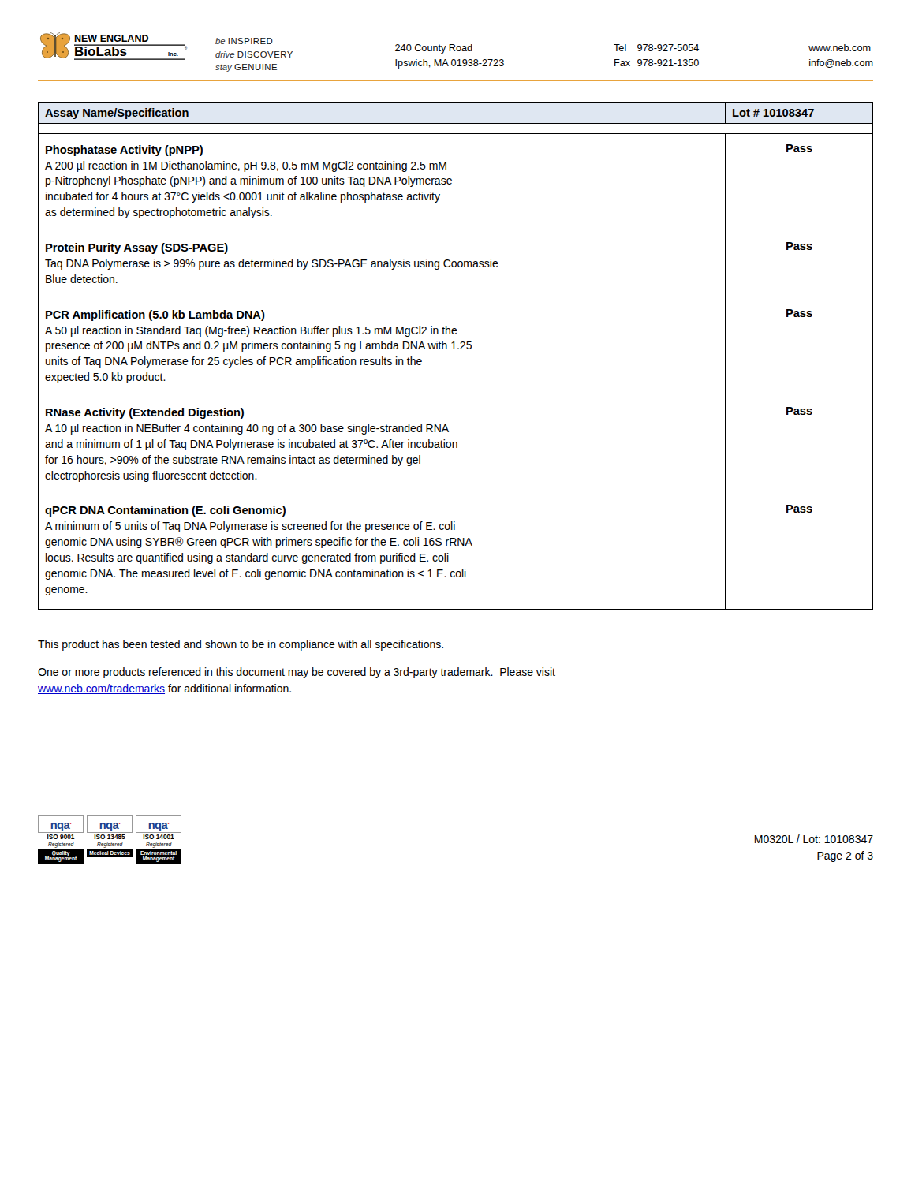NEW ENGLAND BioLabs Inc. ®
be INSPIRED
drive DISCOVERY
stay GENUINE
240 County Road
Ipswich, MA 01938-2723
Tel 978-927-5054
Fax 978-921-1350
www.neb.com
info@neb.com
| Assay Name/Specification | Lot # 10108347 |
| --- | --- |
| Phosphatase Activity (pNPP) A 200 µl reaction in 1M Diethanolamine, pH 9.8, 0.5 mM MgCl2 containing 2.5 mM p-Nitrophenyl Phosphate (pNPP) and a minimum of 100 units Taq DNA Polymerase incubated for 4 hours at 37°C yields <0.0001 unit of alkaline phosphatase activity as determined by spectrophotometric analysis. | Pass |
| Protein Purity Assay (SDS-PAGE) Taq DNA Polymerase is ≥ 99% pure as determined by SDS-PAGE analysis using Coomassie Blue detection. | Pass |
| PCR Amplification (5.0 kb Lambda DNA) A 50 µl reaction in Standard Taq (Mg-free) Reaction Buffer plus 1.5 mM MgCl2 in the presence of 200 µM dNTPs and 0.2 µM primers containing 5 ng Lambda DNA with 1.25 units of Taq DNA Polymerase for 25 cycles of PCR amplification results in the expected 5.0 kb product. | Pass |
| RNase Activity (Extended Digestion) A 10 µl reaction in NEBuffer 4 containing 40 ng of a 300 base single-stranded RNA and a minimum of 1 µl of Taq DNA Polymerase is incubated at 37ºC. After incubation for 16 hours, >90% of the substrate RNA remains intact as determined by gel electrophoresis using fluorescent detection. | Pass |
| qPCR DNA Contamination (E. coli Genomic) A minimum of 5 units of Taq DNA Polymerase is screened for the presence of E. coli genomic DNA using SYBR® Green qPCR with primers specific for the E. coli 16S rRNA locus. Results are quantified using a standard curve generated from purified E. coli genomic DNA. The measured level of E. coli genomic DNA contamination is ≤ 1 E. coli genome. | Pass |
This product has been tested and shown to be in compliance with all specifications.
One or more products referenced in this document may be covered by a 3rd-party trademark. Please visit
www.neb.com/trademarks for additional information.
nqa.
ISO 9001
Registered
Quality
Management
nqa.
ISO 13485
Registered
Medical Devices
nqa.
ISO 14001
Registered
Environmental
Management
M0320L / Lot: 10108347
Page 2 of 3